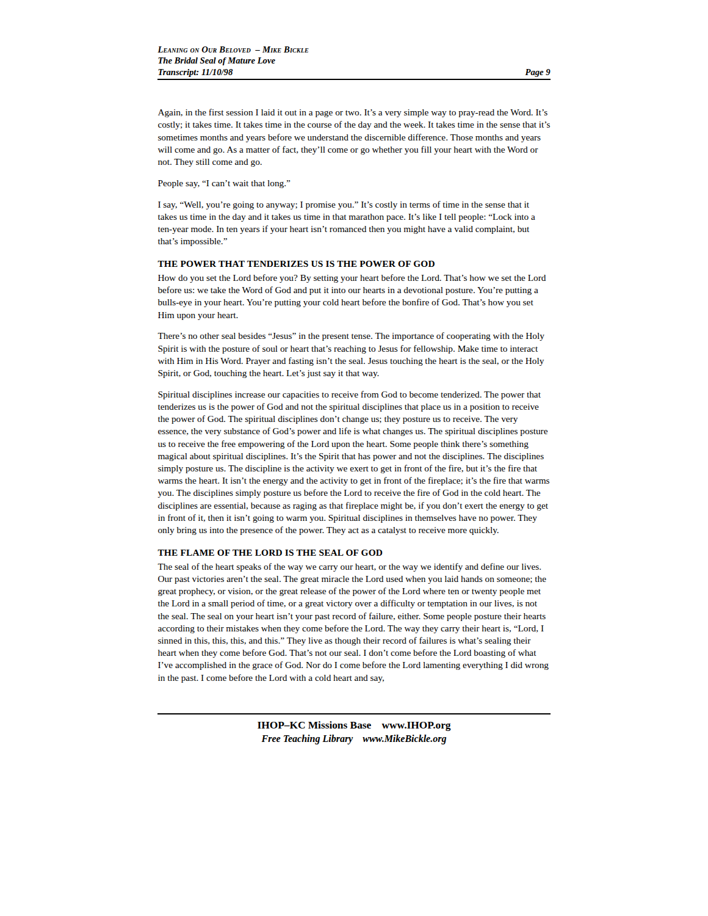Leaning on Our Beloved – Mike Bickle
The Bridal Seal of Mature Love
Transcript: 11/10/98 Page 9
Again, in the first session I laid it out in a page or two. It’s a very simple way to pray-read the Word. It’s costly; it takes time. It takes time in the course of the day and the week. It takes time in the sense that it’s sometimes months and years before we understand the discernible difference. Those months and years will come and go. As a matter of fact, they’ll come or go whether you fill your heart with the Word or not. They still come and go.
People say, “I can’t wait that long.”
I say, “Well, you’re going to anyway; I promise you.” It’s costly in terms of time in the sense that it takes us time in the day and it takes us time in that marathon pace. It’s like I tell people: “Lock into a ten-year mode. In ten years if your heart isn’t romanced then you might have a valid complaint, but that’s impossible.”
The power that tenderizes us is the power of God
How do you set the Lord before you? By setting your heart before the Lord. That’s how we set the Lord before us: we take the Word of God and put it into our hearts in a devotional posture. You’re putting a bulls-eye in your heart. You’re putting your cold heart before the bonfire of God. That’s how you set Him upon your heart.
There’s no other seal besides “Jesus” in the present tense. The importance of cooperating with the Holy Spirit is with the posture of soul or heart that’s reaching to Jesus for fellowship. Make time to interact with Him in His Word. Prayer and fasting isn’t the seal. Jesus touching the heart is the seal, or the Holy Spirit, or God, touching the heart. Let’s just say it that way.
Spiritual disciplines increase our capacities to receive from God to become tenderized. The power that tenderizes us is the power of God and not the spiritual disciplines that place us in a position to receive the power of God. The spiritual disciplines don’t change us; they posture us to receive. The very essence, the very substance of God’s power and life is what changes us. The spiritual disciplines posture us to receive the free empowering of the Lord upon the heart. Some people think there’s something magical about spiritual disciplines. It’s the Spirit that has power and not the disciplines. The disciplines simply posture us. The discipline is the activity we exert to get in front of the fire, but it’s the fire that warms the heart. It isn’t the energy and the activity to get in front of the fireplace; it’s the fire that warms you. The disciplines simply posture us before the Lord to receive the fire of God in the cold heart. The disciplines are essential, because as raging as that fireplace might be, if you don’t exert the energy to get in front of it, then it isn’t going to warm you. Spiritual disciplines in themselves have no power. They only bring us into the presence of the power. They act as a catalyst to receive more quickly.
The flame of the Lord is the seal of God
The seal of the heart speaks of the way we carry our heart, or the way we identify and define our lives. Our past victories aren’t the seal. The great miracle the Lord used when you laid hands on someone; the great prophecy, or vision, or the great release of the power of the Lord where ten or twenty people met the Lord in a small period of time, or a great victory over a difficulty or temptation in our lives, is not the seal. The seal on your heart isn’t your past record of failure, either. Some people posture their hearts according to their mistakes when they come before the Lord. The way they carry their heart is, “Lord, I sinned in this, this, this, and this.” They live as though their record of failures is what’s sealing their heart when they come before God. That’s not our seal. I don’t come before the Lord boasting of what I’ve accomplished in the grace of God. Nor do I come before the Lord lamenting everything I did wrong in the past. I come before the Lord with a cold heart and say,
IHOP–KC Missions Base www.IHOP.org
Free Teaching Library www.MikeBickle.org